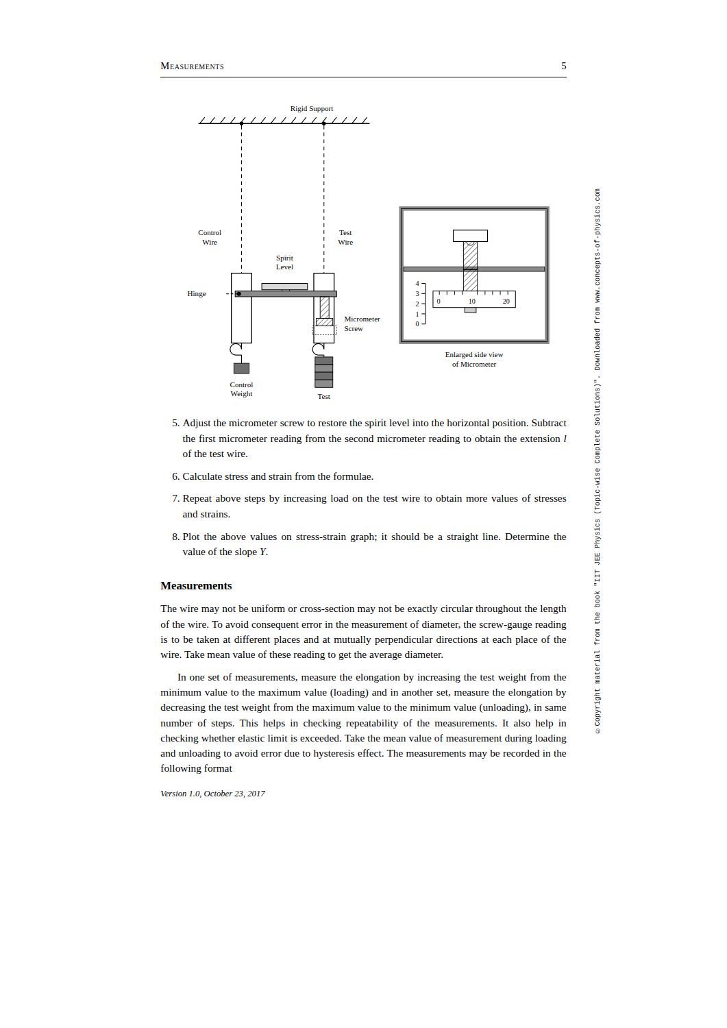©Copyright material from the book "IIT JEE Physics (Topic-wise Complete Solutions)". Downloaded from www.concepts-of-physics.com
Measurements 5
Rigid Support Control Wire Test Wire Spirit Level Hinge Micrometer Screw Control Weight Test 4 3 2 1 0 0 10 20 Enlarged side view of Micrometer Weight
Adjust the micrometer screw to restore the spirit level into the horizontal position. Subtract the first micrometer reading from the second micrometer reading to obtain the extension l of the test wire.
Calculate stress and strain from the formulae.
Repeat above steps by increasing load on the test wire to obtain more values of stresses and strains.
Plot the above values on stress-strain graph; it should be a straight line. Determine the value of the slope Y.
Measurements
The wire may not be uniform or cross-section may not be exactly circular throughout the length of the wire. To avoid consequent error in the measurement of diameter, the screw-gauge reading is to be taken at different places and at mutually perpendicular directions at each place of the wire. Take mean value of these reading to get the average diameter.
In one set of measurements, measure the elongation by increasing the test weight from the minimum value to the maximum value (loading) and in another set, measure the elongation by decreasing the test weight from the maximum value to the minimum value (unloading), in same number of steps. This helps in checking repeatability of the measurements. It also help in checking whether elastic limit is exceeded. Take the mean value of measurement during loading and unloading to avoid error due to hysteresis effect. The measurements may be recorded in the following format
Version 1.0, October 23, 2017